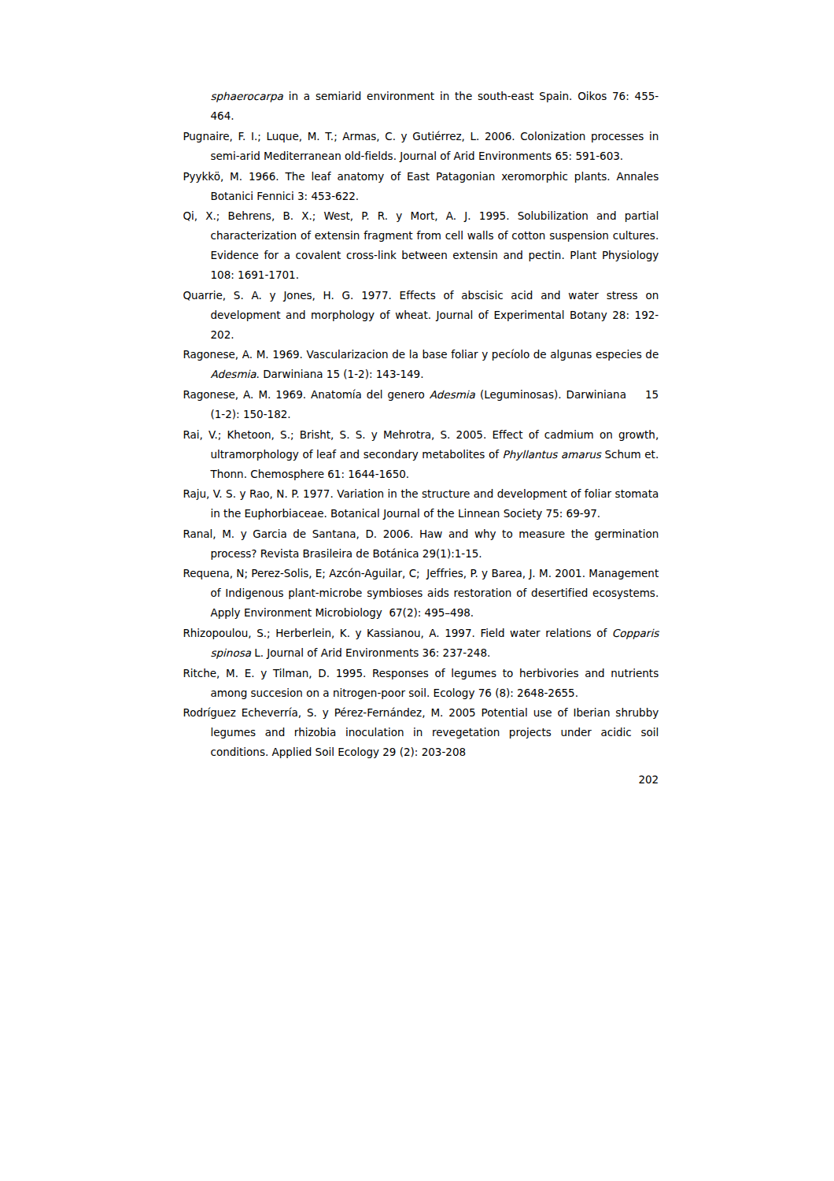sphaerocarpa in a semiarid environment in the south-east Spain. Oikos 76: 455-464.
Pugnaire, F. I.; Luque, M. T.; Armas, C. y Gutiérrez, L. 2006. Colonization processes in semi-arid Mediterranean old-fields. Journal of Arid Environments 65: 591-603.
Pyykkö, M. 1966. The leaf anatomy of East Patagonian xeromorphic plants. Annales Botanici Fennici 3: 453-622.
Qi, X.; Behrens, B. X.; West, P. R. y Mort, A. J. 1995. Solubilization and partial characterization of extensin fragment from cell walls of cotton suspension cultures. Evidence for a covalent cross-link between extensin and pectin. Plant Physiology 108: 1691-1701.
Quarrie, S. A. y Jones, H. G. 1977. Effects of abscisic acid and water stress on development and morphology of wheat. Journal of Experimental Botany 28: 192-202.
Ragonese, A. M. 1969. Vascularizacion de la base foliar y pecíolo de algunas especies de Adesmia. Darwiniana 15 (1-2): 143-149.
Ragonese, A. M. 1969. Anatomía del genero Adesmia (Leguminosas). Darwiniana 15 (1-2): 150-182.
Rai, V.; Khetoon, S.; Brisht, S. S. y Mehrotra, S. 2005. Effect of cadmium on growth, ultramorphology of leaf and secondary metabolites of Phyllantus amarus Schum et. Thonn. Chemosphere 61: 1644-1650.
Raju, V. S. y Rao, N. P. 1977. Variation in the structure and development of foliar stomata in the Euphorbiaceae. Botanical Journal of the Linnean Society 75: 69-97.
Ranal, M. y Garcia de Santana, D. 2006. Haw and why to measure the germination process? Revista Brasileira de Botánica 29(1):1-15.
Requena, N; Perez-Solis, E; Azcón-Aguilar, C; Jeffries, P. y Barea, J. M. 2001. Management of Indigenous plant-microbe symbioses aids restoration of desertified ecosystems. Apply Environment Microbiology 67(2): 495–498.
Rhizopoulou, S.; Herberlein, K. y Kassianou, A. 1997. Field water relations of Copparis spinosa L. Journal of Arid Environments 36: 237-248.
Ritche, M. E. y Tilman, D. 1995. Responses of legumes to herbivories and nutrients among succesion on a nitrogen-poor soil. Ecology 76 (8): 2648-2655.
Rodríguez Echeverría, S. y Pérez-Fernández, M. 2005 Potential use of Iberian shrubby legumes and rhizobia inoculation in revegetation projects under acidic soil conditions. Applied Soil Ecology 29 (2): 203-208
202